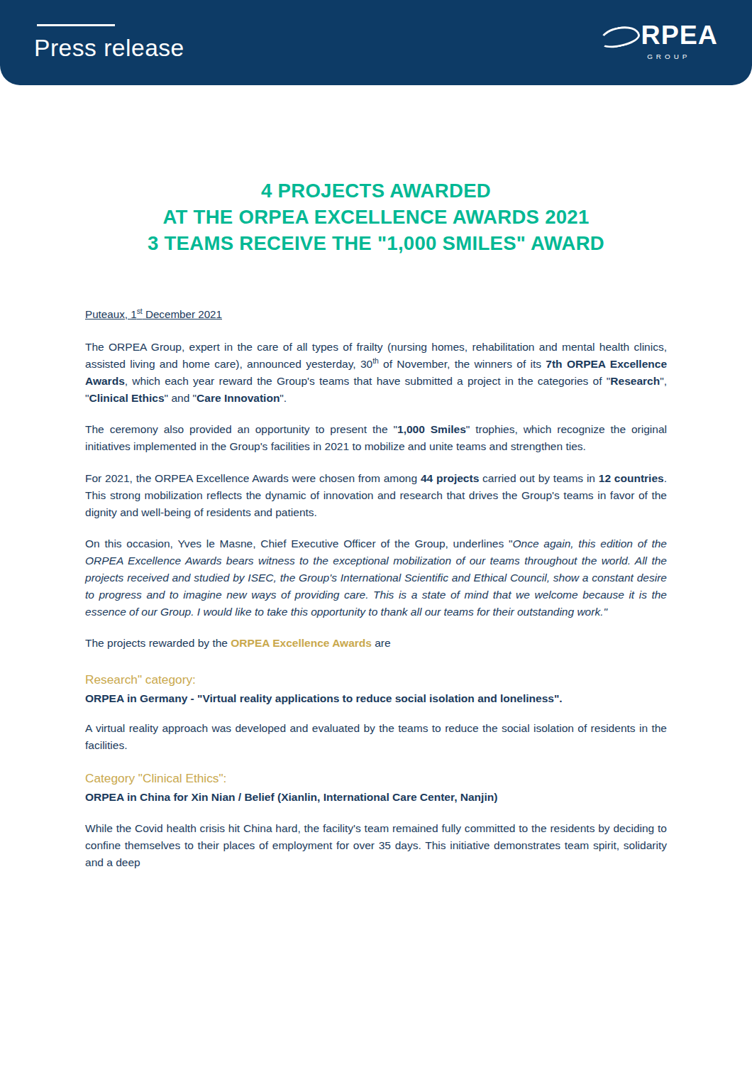Press release
RPEA
GROUP
4 PROJECTS AWARDED
AT THE ORPEA EXCELLENCE AWARDS 2021
3 TEAMS RECEIVE THE "1,000 SMILES" AWARD
Puteaux, 1st December 2021
The ORPEA Group, expert in the care of all types of frailty (nursing homes, rehabilitation and mental health clinics, assisted living and home care), announced yesterday, 30th of November, the winners of its 7th ORPEA Excellence Awards, which each year reward the Group's teams that have submitted a project in the categories of "Research", "Clinical Ethics" and "Care Innovation".
The ceremony also provided an opportunity to present the "1,000 Smiles" trophies, which recognize the original initiatives implemented in the Group's facilities in 2021 to mobilize and unite teams and strengthen ties.
For 2021, the ORPEA Excellence Awards were chosen from among 44 projects carried out by teams in 12 countries. This strong mobilization reflects the dynamic of innovation and research that drives the Group's teams in favor of the dignity and well-being of residents and patients.
On this occasion, Yves le Masne, Chief Executive Officer of the Group, underlines "Once again, this edition of the ORPEA Excellence Awards bears witness to the exceptional mobilization of our teams throughout the world. All the projects received and studied by ISEC, the Group's International Scientific and Ethical Council, show a constant desire to progress and to imagine new ways of providing care. This is a state of mind that we welcome because it is the essence of our Group. I would like to take this opportunity to thank all our teams for their outstanding work."
The projects rewarded by the ORPEA Excellence Awards are
Research" category:
ORPEA in Germany - "Virtual reality applications to reduce social isolation and loneliness".
A virtual reality approach was developed and evaluated by the teams to reduce the social isolation of residents in the facilities.
Category "Clinical Ethics":
ORPEA in China for Xin Nian / Belief (Xianlin, International Care Center, Nanjin)
While the Covid health crisis hit China hard, the facility's team remained fully committed to the residents by deciding to confine themselves to their places of employment for over 35 days. This initiative demonstrates team spirit, solidarity and a deep